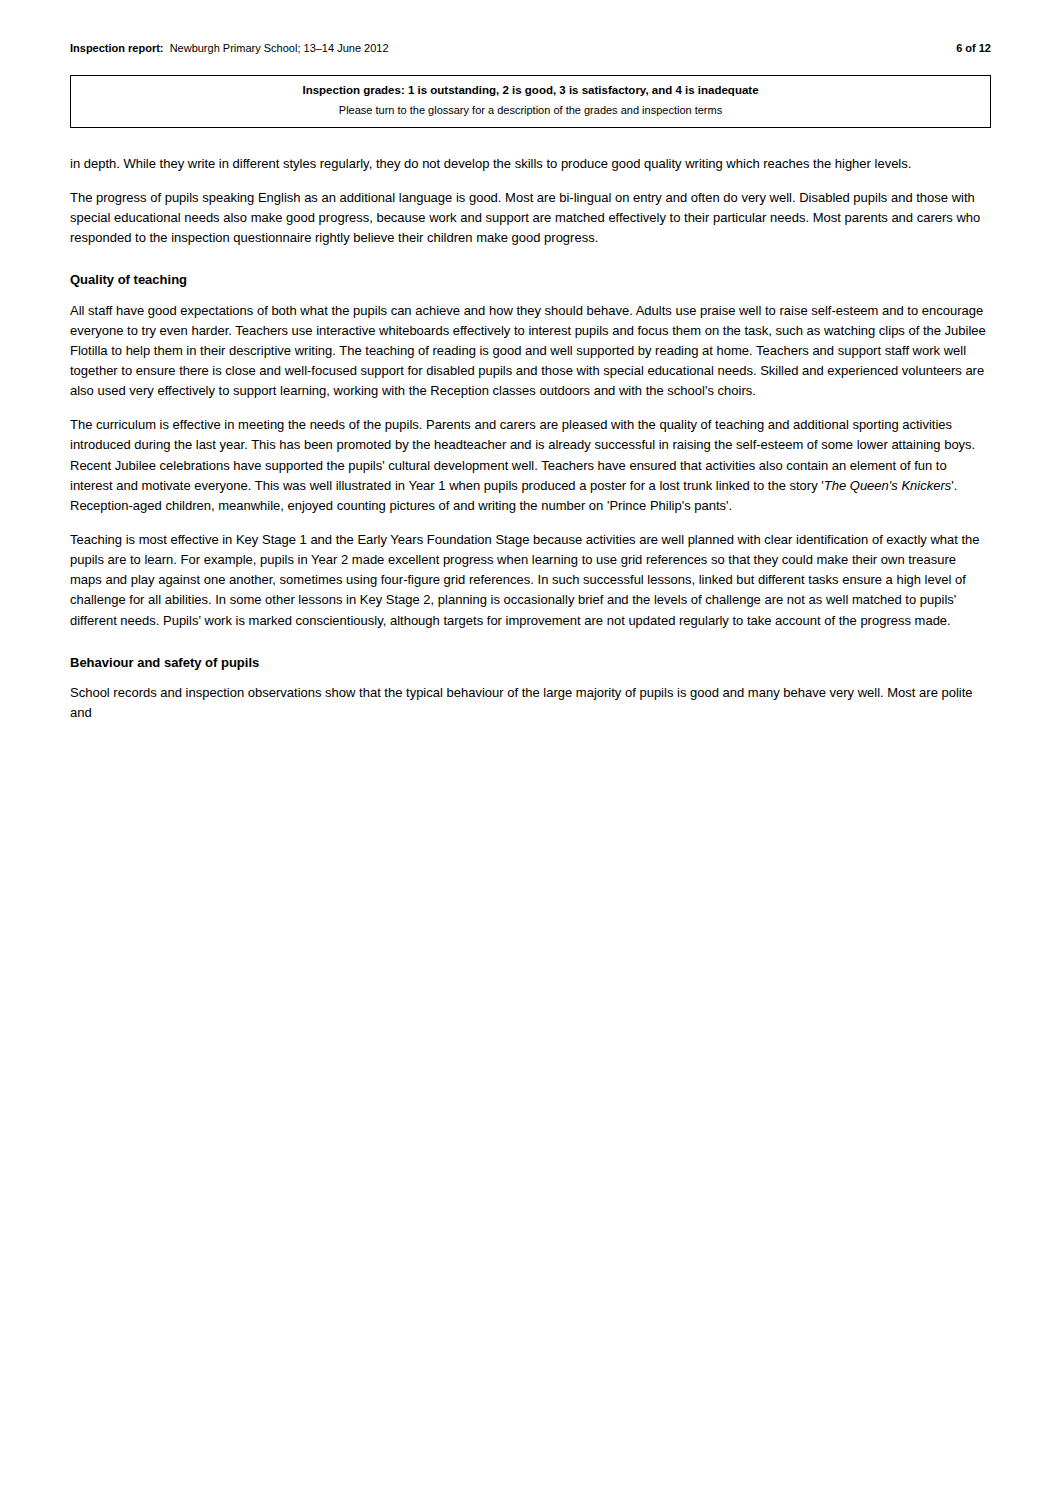Inspection report: Newburgh Primary School; 13–14 June 2012
6 of 12
Inspection grades: 1 is outstanding, 2 is good, 3 is satisfactory, and 4 is inadequate
Please turn to the glossary for a description of the grades and inspection terms
in depth. While they write in different styles regularly, they do not develop the skills to produce good quality writing which reaches the higher levels.
The progress of pupils speaking English as an additional language is good. Most are bi-lingual on entry and often do very well. Disabled pupils and those with special educational needs also make good progress, because work and support are matched effectively to their particular needs. Most parents and carers who responded to the inspection questionnaire rightly believe their children make good progress.
Quality of teaching
All staff have good expectations of both what the pupils can achieve and how they should behave. Adults use praise well to raise self-esteem and to encourage everyone to try even harder. Teachers use interactive whiteboards effectively to interest pupils and focus them on the task, such as watching clips of the Jubilee Flotilla to help them in their descriptive writing. The teaching of reading is good and well supported by reading at home. Teachers and support staff work well together to ensure there is close and well-focused support for disabled pupils and those with special educational needs. Skilled and experienced volunteers are also used very effectively to support learning, working with the Reception classes outdoors and with the school's choirs.
The curriculum is effective in meeting the needs of the pupils. Parents and carers are pleased with the quality of teaching and additional sporting activities introduced during the last year. This has been promoted by the headteacher and is already successful in raising the self-esteem of some lower attaining boys. Recent Jubilee celebrations have supported the pupils' cultural development well. Teachers have ensured that activities also contain an element of fun to interest and motivate everyone. This was well illustrated in Year 1 when pupils produced a poster for a lost trunk linked to the story 'The Queen's Knickers'. Reception-aged children, meanwhile, enjoyed counting pictures of and writing the number on 'Prince Philip's pants'.
Teaching is most effective in Key Stage 1 and the Early Years Foundation Stage because activities are well planned with clear identification of exactly what the pupils are to learn. For example, pupils in Year 2 made excellent progress when learning to use grid references so that they could make their own treasure maps and play against one another, sometimes using four-figure grid references. In such successful lessons, linked but different tasks ensure a high level of challenge for all abilities. In some other lessons in Key Stage 2, planning is occasionally brief and the levels of challenge are not as well matched to pupils' different needs. Pupils' work is marked conscientiously, although targets for improvement are not updated regularly to take account of the progress made.
Behaviour and safety of pupils
School records and inspection observations show that the typical behaviour of the large majority of pupils is good and many behave very well. Most are polite and